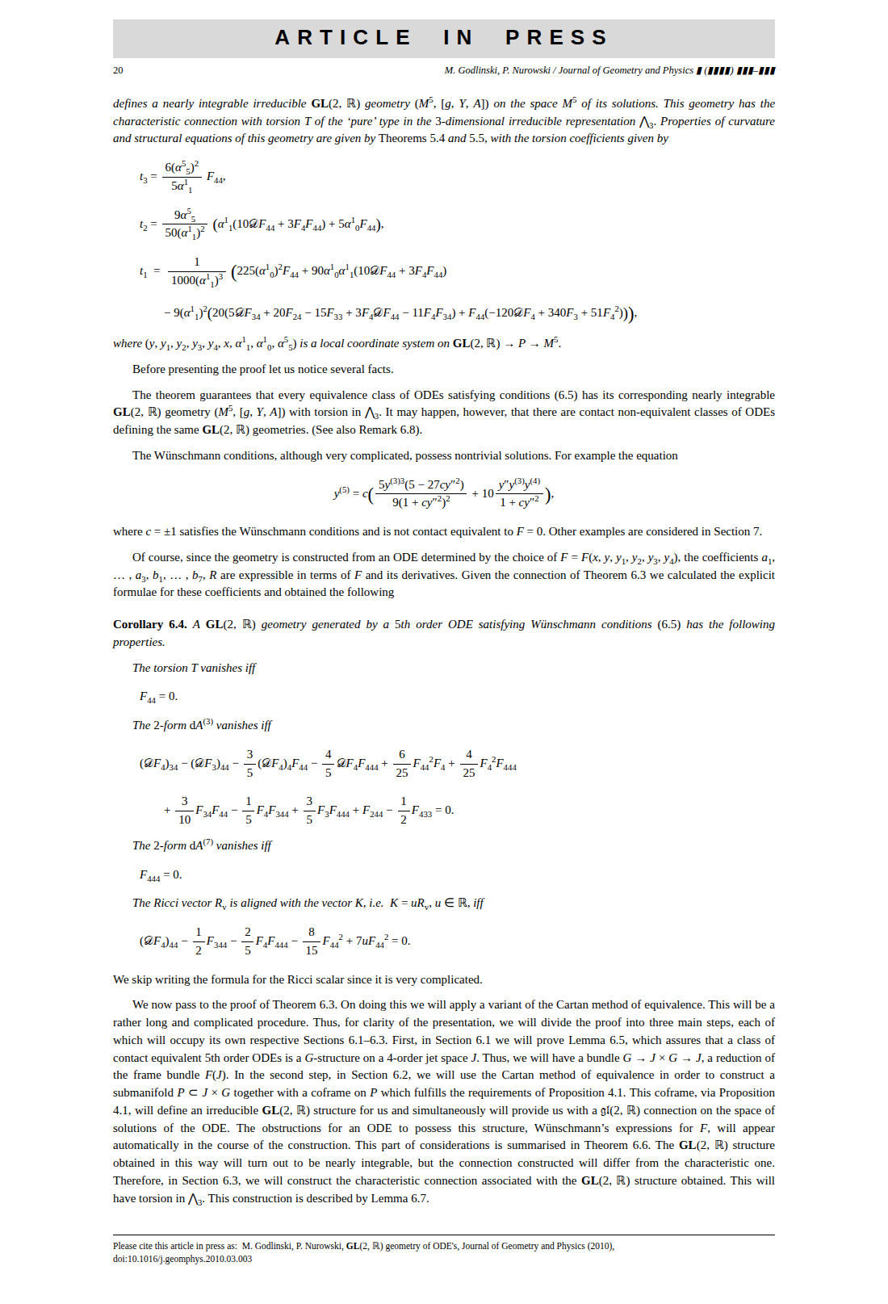ARTICLE IN PRESS
20 M. Godlinski, P. Nurowski / Journal of Geometry and Physics ▮ (▮▮▮▮) ▮▮▮–▮▮▮
defines a nearly integrable irreducible GL(2, ℝ) geometry (M5, [g, Υ, A]) on the space M5 of its solutions. This geometry has the characteristic connection with torsion T of the ‘pure’ type in the 3-dimensional irreducible representation ⋀3. Properties of curvature and structural equations of this geometry are given by Theorems 5.4 and 5.5, with the torsion coefficients given by
t3 = 6(α55)25α11 F44,
t2 = 9α5550(α11)2 (α11(10𝒟F44 + 3F4F44) + 5α10F44),
t1 = 11000(α11)3 (225(α10)2F44 + 90α10α11(10𝒟F44 + 3F4F44)
− 9(α11)2(20(5𝒟F34 + 20F24 − 15F33 + 3F4𝒟F44 − 11F4F34) + F44(−120𝒟F4 + 340F3 + 51F42))),
where (y, y1, y2, y3, y4, x, α11, α10, α55) is a local coordinate system on GL(2, ℝ) → P → M5.
Before presenting the proof let us notice several facts.
The theorem guarantees that every equivalence class of ODEs satisfying conditions (6.5) has its corresponding nearly integrable GL(2, ℝ) geometry (M5, [g, Υ, A]) with torsion in ⋀3. It may happen, however, that there are contact non-equivalent classes of ODEs defining the same GL(2, ℝ) geometries. (See also Remark 6.8).
The Wünschmann conditions, although very complicated, possess nontrivial solutions. For example the equation
y(5) = c(5y(3)3(5 − 27cy″2) 9(1 + cy″2)2 + 10y″y(3)y(4) 1 + cy″2),
where c = ±1 satisfies the Wünschmann conditions and is not contact equivalent to F = 0. Other examples are considered in Section 7.
Of course, since the geometry is constructed from an ODE determined by the choice of F = F(x, y, y1, y2, y3, y4), the coefficients a1, … , a3, b1, … , b7, R are expressible in terms of F and its derivatives. Given the connection of Theorem 6.3 we calculated the explicit formulae for these coefficients and obtained the following
Corollary 6.4. A GL(2, ℝ) geometry generated by a 5th order ODE satisfying Wünschmann conditions (6.5) has the following properties.
The torsion T vanishes iff
F44 = 0.
The 2-form dA(3) vanishes iff
(𝒟F4)34 − (𝒟F3)44 − 35(𝒟F4)4F44 − 45 𝒟F4F444 + 625 F442F4 + 425 F42F444
+ 310 F34F44 − 15 F4F344 + 35 F3F444 + F244 − 12 F433 = 0.
The 2-form dA(7) vanishes iff
F444 = 0.
The Ricci vector Rv is aligned with the vector K, i.e. K = uRv, u ∈ ℝ, iff
(𝒟F4)44 − 12 F344 − 25 F4F444 − 815 F442 + 7uF442 = 0.
We skip writing the formula for the Ricci scalar since it is very complicated.
We now pass to the proof of Theorem 6.3. On doing this we will apply a variant of the Cartan method of equivalence. This will be a rather long and complicated procedure. Thus, for clarity of the presentation, we will divide the proof into three main steps, each of which will occupy its own respective Sections 6.1–6.3. First, in Section 6.1 we will prove Lemma 6.5, which assures that a class of contact equivalent 5th order ODEs is a G-structure on a 4-order jet space J. Thus, we will have a bundle G → J × G → J, a reduction of the frame bundle F(J). In the second step, in Section 6.2, we will use the Cartan method of equivalence in order to construct a submanifold P ⊂ J × G together with a coframe on P which fulfills the requirements of Proposition 4.1. This coframe, via Proposition 4.1, will define an irreducible GL(2, ℝ) structure for us and simultaneously will provide us with a 𝔤𝔩(2, ℝ) connection on the space of solutions of the ODE. The obstructions for an ODE to possess this structure, Wünschmann’s expressions for F, will appear automatically in the course of the construction. This part of considerations is summarised in Theorem 6.6. The GL(2, ℝ) structure obtained in this way will turn out to be nearly integrable, but the connection constructed will differ from the characteristic one. Therefore, in Section 6.3, we will construct the characteristic connection associated with the GL(2, ℝ) structure obtained. This will have torsion in ⋀3. This construction is described by Lemma 6.7.
Please cite this article in press as: M. Godlinski, P. Nurowski, GL(2, ℝ) geometry of ODE's, Journal of Geometry and Physics (2010),
doi:10.1016/j.geomphys.2010.03.003